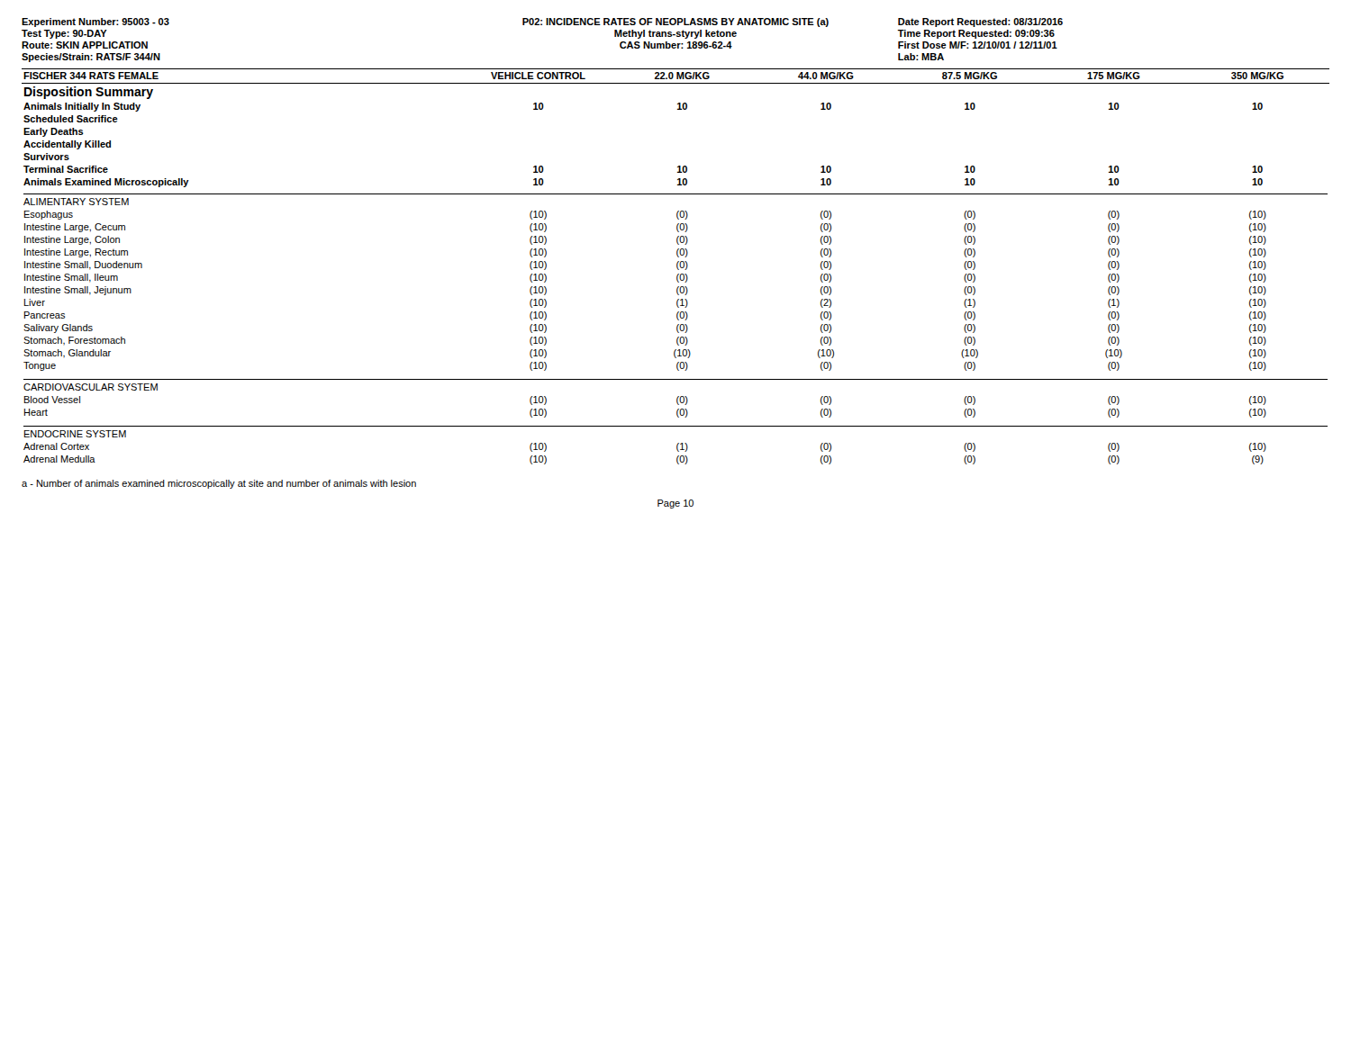| Experiment Number: 95003 - 03 | P02: INCIDENCE RATES OF NEOPLASMS BY ANATOMIC SITE (a) | Date Report Requested: 08/31/2016 |
| Test Type: 90-DAY | Methyl trans-styryl ketone | Time Report Requested: 09:09:36 |
| Route: SKIN APPLICATION | CAS Number: 1896-62-4 | First Dose M/F: 12/10/01 / 12/11/01 |
| Species/Strain: RATS/F 344/N | | Lab: MBA |
| FISCHER 344 RATS FEMALE | VEHICLE CONTROL | 22.0 MG/KG | 44.0 MG/KG | 87.5 MG/KG | 175 MG/KG | 350 MG/KG |
| --- | --- | --- | --- | --- | --- | --- |
| Disposition Summary |
| Animals Initially In Study | 10 | 10 | 10 | 10 | 10 | 10 |
| Scheduled Sacrifice | | | | | | |
| Early Deaths | | | | | | |
| Accidentally Killed | | | | | | |
| Survivors | | | | | | |
| Terminal Sacrifice | 10 | 10 | 10 | 10 | 10 | 10 |
| Animals Examined Microscopically | 10 | 10 | 10 | 10 | 10 | 10 |
| ALIMENTARY SYSTEM |
| Esophagus | (10) | (0) | (0) | (0) | (0) | (10) |
| Intestine Large, Cecum | (10) | (0) | (0) | (0) | (0) | (10) |
| Intestine Large, Colon | (10) | (0) | (0) | (0) | (0) | (10) |
| Intestine Large, Rectum | (10) | (0) | (0) | (0) | (0) | (10) |
| Intestine Small, Duodenum | (10) | (0) | (0) | (0) | (0) | (10) |
| Intestine Small, Ileum | (10) | (0) | (0) | (0) | (0) | (10) |
| Intestine Small, Jejunum | (10) | (0) | (0) | (0) | (0) | (10) |
| Liver | (10) | (1) | (2) | (1) | (1) | (10) |
| Pancreas | (10) | (0) | (0) | (0) | (0) | (10) |
| Salivary Glands | (10) | (0) | (0) | (0) | (0) | (10) |
| Stomach, Forestomach | (10) | (0) | (0) | (0) | (0) | (10) |
| Stomach, Glandular | (10) | (10) | (10) | (10) | (10) | (10) |
| Tongue | (10) | (0) | (0) | (0) | (0) | (10) |
| CARDIOVASCULAR SYSTEM |
| Blood Vessel | (10) | (0) | (0) | (0) | (0) | (10) |
| Heart | (10) | (0) | (0) | (0) | (0) | (10) |
| ENDOCRINE SYSTEM |
| Adrenal Cortex | (10) | (1) | (0) | (0) | (0) | (10) |
| Adrenal Medulla | (10) | (0) | (0) | (0) | (0) | (9) |
a - Number of animals examined microscopically at site and number of animals with lesion
Page 10